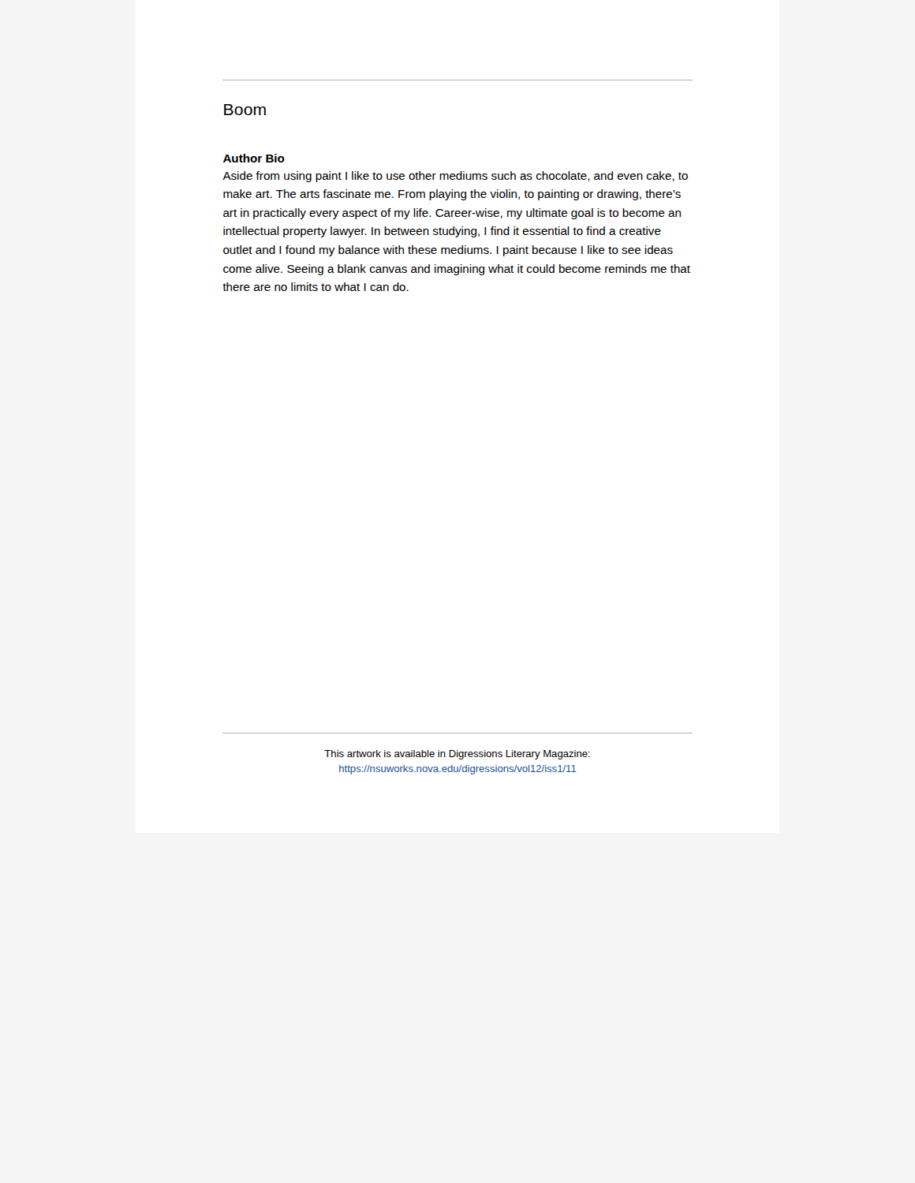Boom
Author Bio
Aside from using paint I like to use other mediums such as chocolate, and even cake, to make art. The arts fascinate me. From playing the violin, to painting or drawing, there’s art in practically every aspect of my life. Career-wise, my ultimate goal is to become an intellectual property lawyer. In between studying, I find it essential to find a creative outlet and I found my balance with these mediums. I paint because I like to see ideas come alive. Seeing a blank canvas and imagining what it could become reminds me that there are no limits to what I can do.
This artwork is available in Digressions Literary Magazine: https://nsuworks.nova.edu/digressions/vol12/iss1/11